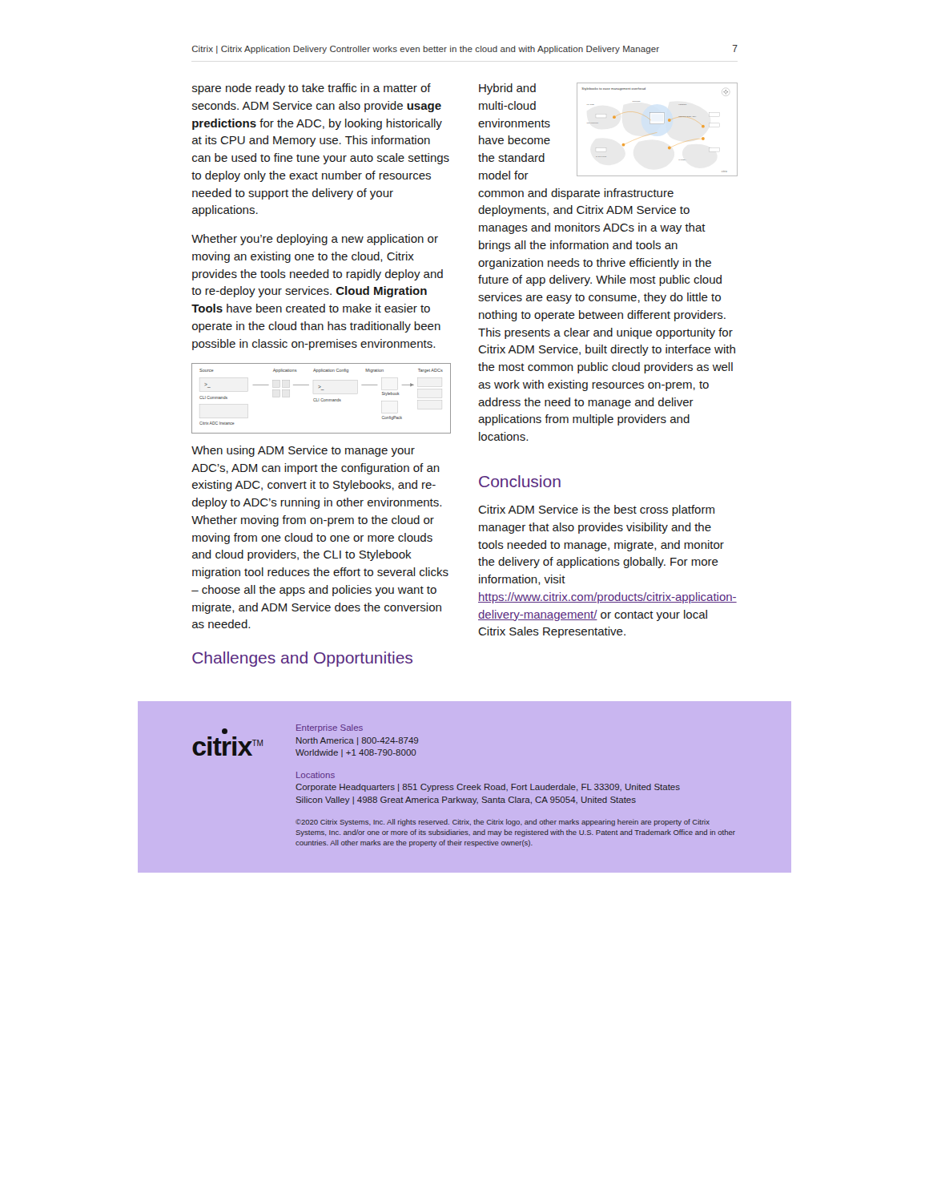Citrix | Citrix Application Delivery Controller works even better in the cloud and with Application Delivery Manager
7
spare node ready to take traffic in a matter of seconds. ADM Service can also provide usage predictions for the ADC, by looking historically at its CPU and Memory use. This information can be used to fine tune your auto scale settings to deploy only the exact number of resources needed to support the delivery of your applications.
Whether you’re deploying a new application or moving an existing one to the cloud, Citrix provides the tools needed to rapidly deploy and to re-deploy your services. Cloud Migration Tools have been created to make it easier to operate in the cloud than has traditionally been possible in classic on-premises environments.
When using ADM Service to manage your ADC’s, ADM can import the configuration of an existing ADC, convert it to Stylebooks, and re-deploy to ADC’s running in other environments. Whether moving from on-prem to the cloud or moving from one cloud to one or more clouds and cloud providers, the CLI to Stylebook migration tool reduces the effort to several clicks – choose all the apps and policies you want to migrate, and ADM Service does the conversion as needed.
Challenges and Opportunities
Hybrid and multi-cloud environments have become the standard model for common and disparate infrastructure deployments, and Citrix ADM Service to manages and monitors ADCs in a way that brings all the information and tools an organization needs to thrive efficiently in the future of app delivery. While most public cloud services are easy to consume, they do little to nothing to operate between different providers. This presents a clear and unique opportunity for Citrix ADM Service, built directly to interface with the most common public cloud providers as well as work with existing resources on-prem, to address the need to manage and deliver applications from multiple providers and locations.
Conclusion
Citrix ADM Service is the best cross platform manager that also provides visibility and the tools needed to manage, migrate, and monitor the delivery of applications globally. For more information, visit https://www.citrix.com/products/citrix-application-delivery-management/ or contact your local Citrix Sales Representative.
citrix TM
Enterprise Sales
North America | 800-424-8749
Worldwide | +1 408-790-8000
Locations
Corporate Headquarters | 851 Cypress Creek Road, Fort Lauderdale, FL 33309, United States
Silicon Valley | 4988 Great America Parkway, Santa Clara, CA 95054, United States
©2020 Citrix Systems, Inc. All rights reserved. Citrix, the Citrix logo, and other marks appearing herein are property of Citrix Systems, Inc. and/or one or more of its subsidiaries, and may be registered with the U.S. Patent and Trademark Office and in other countries. All other marks are the property of their respective owner(s).